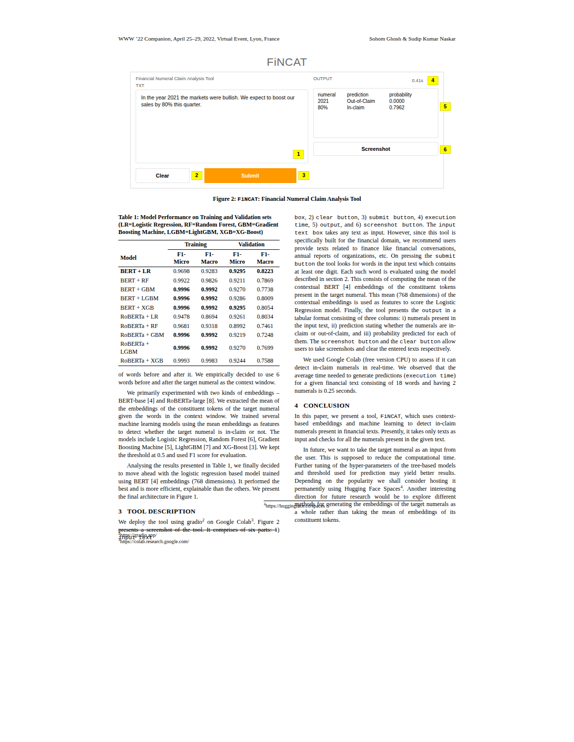WWW ’22 Companion, April 25–29, 2022, Virtual Event, Lyon, France
Sohom Ghosh & Sudip Kumar Naskar
FiNCAT
Financial Numeral Claim Analysis Tool
TXT
In the year 2021 the markets were bullish. We expect to boost our sales by 80% this quarter. 1
OUTPUT 0.41s 4
| numeral | prediction | probability |
| --- | --- | --- |
| 2021 | Out-of-Claim | 0.0000 |
| 80% | In-claim | 0.7962 |
5
Screenshot 6
Clear
2
Submit
3
Figure 2: FiNCAT: Financial Numeral Claim Analysis Tool
Table 1: Model Performance on Training and Validation sets (LR=Logistic Regression, RF=Random Forest, GBM=Gradient Boosting Machine, LGBM=LightGBM, XGB=XG-Boost)
| | Training | Validation |
| --- | --- | --- |
| Model | F1-Micro | F1-Macro | F1-Micro | F1-Macro |
| BERT + LR | 0.9698 | 0.9283 | 0.9295 | 0.8223 |
| BERT + RF | 0.9922 | 0.9826 | 0.9211 | 0.7869 |
| BERT + GBM | 0.9996 | 0.9992 | 0.9270 | 0.7738 |
| BERT + LGBM | 0.9996 | 0.9992 | 0.9286 | 0.8009 |
| BERT + XGB | 0.9996 | 0.9992 | 0.9295 | 0.8054 |
| RoBERTa + LR | 0.9478 | 0.8694 | 0.9261 | 0.8034 |
| RoBERTa + RF | 0.9681 | 0.9318 | 0.8992 | 0.7461 |
| RoBERTa + GBM | 0.9996 | 0.9992 | 0.9219 | 0.7248 |
| RoBERTa + LGBM | 0.9996 | 0.9992 | 0.9270 | 0.7699 |
| RoBERTa + XGB | 0.9993 | 0.9983 | 0.9244 | 0.7588 |
of words before and after it. We empirically decided to use 6 words before and after the target numeral as the context window.
We primarily experimented with two kinds of embeddings – BERT-base [4] and RoBERTa-large [8]. We extracted the mean of the embeddings of the constituent tokens of the target numeral given the words in the context window. We trained several machine learning models using the mean embeddings as features to detect whether the target numeral is in-claim or not. The models include Logistic Regression, Random Forest [6], Gradient Boosting Machine [5], LightGBM [7] and XG-Boost [3]. We kept the threshold at 0.5 and used F1 score for evaluation.
Analysing the results presented in Table 1, we finally decided to move ahead with the logistic regression based model trained using BERT [4] embeddings (768 dimensions). It performed the best and is more efficient, explainable than the others. We present the final architecture in Figure 1.
3 TOOL DESCRIPTION
We deploy the tool using gradio2 on Google Colab3. Figure 2 presents a screenshot of the tool. It comprises of six parts: 1) input text
box, 2) clear button, 3) submit button, 4) execution time, 5) output, and 6) screenshot button. The input text box takes any text as input. However, since this tool is specifically built for the financial domain, we recommend users provide texts related to finance like financial conversations, annual reports of organizations, etc. On pressing the submit button the tool looks for words in the input text which contains at least one digit. Each such word is evaluated using the model described in section 2. This consists of computing the mean of the contextual BERT [4] embeddings of the constituent tokens present in the target numeral. This mean (768 dimensions) of the contextual embeddings is used as features to score the Logistic Regression model. Finally, the tool presents the output in a tabular format consisting of three columns: i) numerals present in the input text, ii) prediction stating whether the numerals are in-claim or out-of-claim, and iii) probability predicted for each of them. The screenshot button and the clear button allow users to take screenshots and clear the entered texts respectively.
We used Google Colab (free version CPU) to assess if it can detect in-claim numerals in real-time. We observed that the average time needed to generate predictions (execution time) for a given financial text consisting of 18 words and having 2 numerals is 0.25 seconds.
4 CONCLUSION
In this paper, we present a tool, FiNCAT, which uses context-based embeddings and machine learning to detect in-claim numerals present in financial texts. Presently, it takes only texts as input and checks for all the numerals present in the given text.
In future, we want to take the target numeral as an input from the user. This is supposed to reduce the computational time. Further tuning of the hyper-parameters of the tree-based models and threshold used for prediction may yield better results. Depending on the popularity we shall consider hosting it permanently using Hugging Face Spaces4. Another interesting direction for future research would be to explore different methods for generating the embeddings of the target numerals as a whole rather than taking the mean of embeddings of its constituent tokens.
2https://gradio.app/
3https://colab.research.google.com/
4https://huggingface.co/spaces